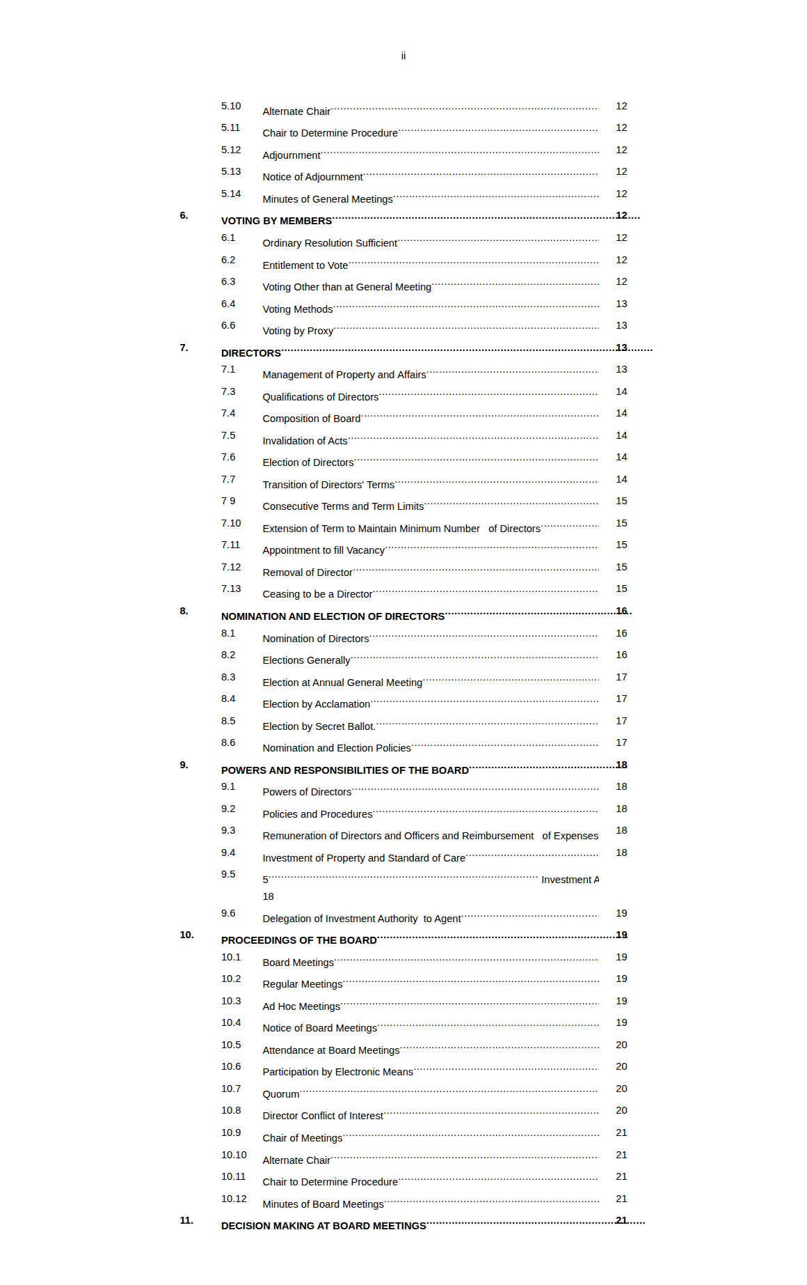ii
| | 5.10 | Alternate Chair ..................................................................................................... | 12 |
| | 5.11 | Chair to Determine Procedure ............................................................................. | 12 |
| | 5.12 | Adjournment ..................................................................................................... | 12 |
| | 5.13 | Notice of Adjournment ....................................................................................... | 12 |
| | 5.14 | Minutes of General Meetings .............................................................................. | 12 |
| 6. | VOTING BY MEMBERS ................................................................................................. | 12 |
| | 6.1 | Ordinary Resolution Sufficient ............................................................................. | 12 |
| | 6.2 | Entitlement to Vote ........................................................................................... | 12 |
| | 6.3 | Voting Other than at General Meeting .............................................................. | 12 |
| | 6.4 | Voting Methods ................................................................................................. | 13 |
| | 6.6 | Voting by Proxy .................................................................................................. | 13 |
| 7. | DIRECTORS ..................................................................................................................... | 13 |
| | 7.1 | Management of Property and Affairs ..................................................................... | 13 |
| | 7.3 | Qualifications of Directors ....................................................................................... | 14 |
| | 7.4 | Composition of Board ............................................................................................. | 14 |
| | 7.5 | Invalidation of Acts .................................................................................................. | 14 |
| | 7.6 | Election of Directors ................................................................................................ | 14 |
| | 7.7 | Transition of Directors' Terms .................................................................................. | 14 |
| | 7 9 | Consecutive Terms and Term Limits ..................................................................... | 15 |
| | 7.10 | Extension of Term to Maintain Minimum Number of Directors ............................. | 15 |
| | 7.11 | Appointment to fill Vacancy ....................................................................................... | 15 |
| | 7.12 | Removal of Director ................................................................................................. | 15 |
| | 7.13 | Ceasing to be a Director ......................................................................................... | 15 |
| 8. | NOMINATION AND ELECTION OF DIRECTORS ........................................................... | 16 |
| | 8.1 | Nomination of Directors ............................................................................................ | 16 |
| | 8.2 | Elections Generally .................................................................................................. | 16 |
| | 8.3 | Election at Annual General Meeting ......................................................................... | 17 |
| | 8.4 | Election by Acclamation ........................................................................................... | 17 |
| | 8.5 | Election by Secret Ballot. ......................................................................................... | 17 |
| | 8.6 | Nomination and Election Policies .............................................................................. | 17 |
| 9. | POWERS AND RESPONSIBILITIES OF THE BOARD .................................................. | 18 |
| | 9.1 | Powers of Directors ................................................................................................. | 18 |
| | 9.2 | Policies and Procedures .......................................................................................... | 18 |
| | 9.3 | Remuneration of Directors and Officers and Reimbursement of Expenses ........ | 18 |
| | 9.4 | Investment of Property and Standard of Care ....................................................... | 18 |
| | 9.5 | 5 ..................................................................................... Investment Advice .. .........' | |
| | | 18 | |
| | 9.6 | Delegation of Investment Authority to Agent ......................................................... | 19 |
| 10. | PROCEEDINGS OF THE BOARD ............................................................................... | 19 |
| | 10.1 | Board Meetings ..................................................................................................... | 19 |
| | 10.2 | Regular Meetings ................................................................................................... | 19 |
| | 10.3 | Ad Hoc Meetings ..................................................................................................... | 19 |
| | 10.4 | Notice of Board Meetings .......................................................................................... | 19 |
| | 10.5 | Attendance at Board Meetings .............................................................................. | 20 |
| | 10.6 | Participation by Electronic Means ............................................................................. | 20 |
| | 10.7 | Quorum ..................................................................................................................... | 20 |
| | 10.8 | Director Conflict of Interest ....................................................................................... | 20 |
| | 10.9 | Chair of Meetings ..................................................................................................... | 21 |
| | 10.10 | Alternate Chair ......................................................................................................... | 21 |
| | 10.11 | Chair to Determine Procedure .............................................................................. | 21 |
| | 10.12 | Minutes of Board Meetings ..................................................................................... | 21 |
| 11. | DECISION MAKING AT BOARD MEETINGS ..................................................................... | 21 |